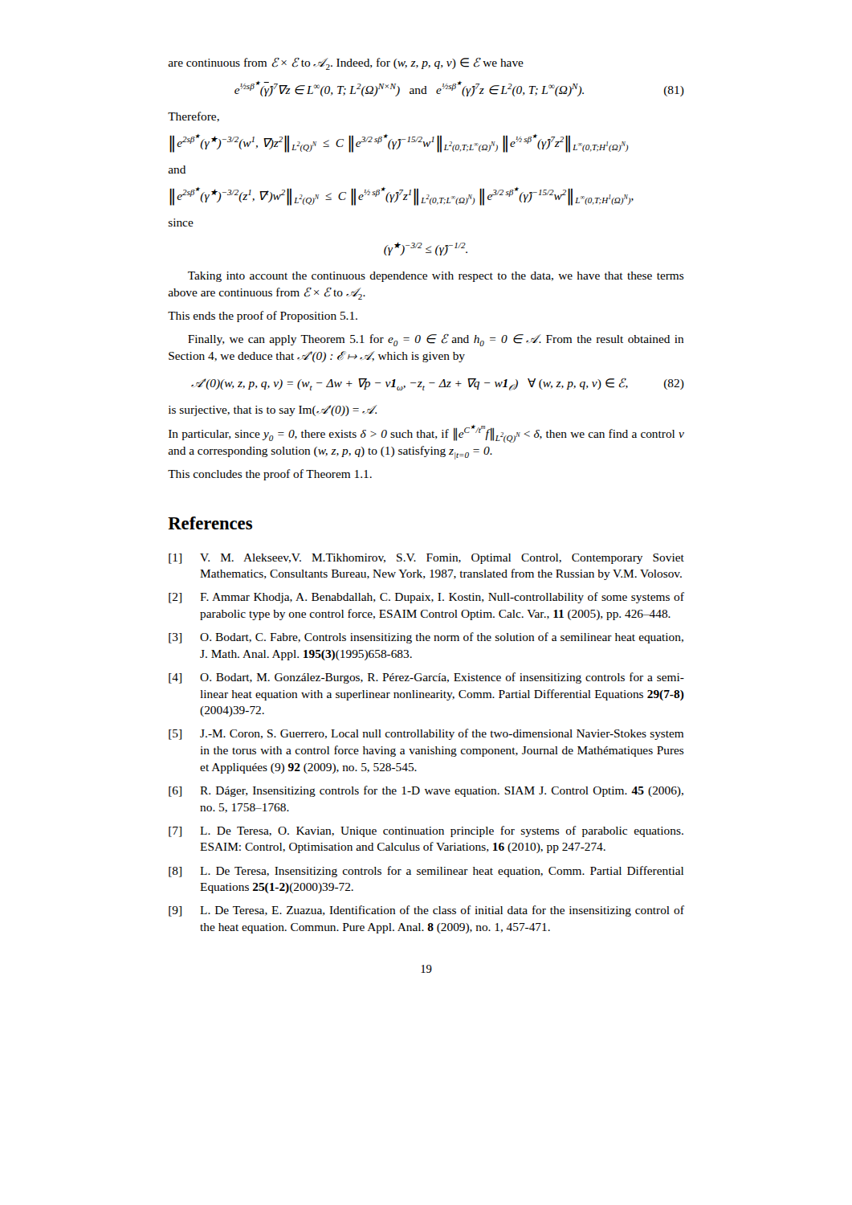are continuous from ℰ × ℰ to 𝒜2. Indeed, for (w, z, p, q, v) ∈ ℰ we have
e½sβ★(γ̂)7∇z ∈ L∞(0, T; L2(Ω)N×N) and e½sβ★(γ̂)7z ∈ L2(0, T; L∞(Ω)N).
(81)
Therefore,
∥e2sβ★(γ★)−3/2(w1, ∇)z2∥L2(Q)N ≤ C ∥e3/2 sβ★(γ̂)−15/2w1∥L2(0,T;L∞(Ω)N) ∥e½ sβ★(γ̂)7z2∥L∞(0,T;H1(Ω)N)
and
∥e2sβ★(γ★)−3/2(z1, ∇t)w2∥L2(Q)N ≤ C ∥e½ sβ★(γ̂)7z1∥L2(0,T;L∞(Ω)N) ∥e3/2 sβ★(γ̂)−15/2w2∥L∞(0,T;H1(Ω)N),
since
(γ★)−3/2 ≤ (γ̂)−1/2.
Taking into account the continuous dependence with respect to the data, we have that these terms above are continuous from ℰ × ℰ to 𝒜2.
This ends the proof of Proposition 5.1.
Finally, we can apply Theorem 5.1 for e0 = 0 ∈ ℰ and h0 = 0 ∈ 𝒜. From the result obtained in Section 4, we deduce that 𝒜′(0) : ℰ ↦ 𝒜, which is given by
𝒜′(0)(w, z, p, q, v) = (wt − Δw + ∇p − v1ω, −zt − Δz + ∇q − w1𝒪) ∀ (w, z, p, q, v) ∈ ℰ,
(82)
is surjective, that is to say Im(𝒜′(0)) = 𝒜.
In particular, since y0 = 0, there exists δ > 0 such that, if ∥eC★/tmf∥L2(Q)N < δ, then we can find a control v and a corresponding solution (w, z, p, q) to (1) satisfying z|t=0 = 0.
This concludes the proof of Theorem 1.1.
References
V. M. Alekseev,V. M.Tikhomirov, S.V. Fomin, Optimal Control, Contemporary Soviet Mathematics, Consultants Bureau, New York, 1987, translated from the Russian by V.M. Volosov.
F. Ammar Khodja, A. Benabdallah, C. Dupaix, I. Kostin, Null-controllability of some systems of parabolic type by one control force, ESAIM Control Optim. Calc. Var., 11 (2005), pp. 426–448.
O. Bodart, C. Fabre, Controls insensitizing the norm of the solution of a semilinear heat equation, J. Math. Anal. Appl. 195(3)(1995)658-683.
O. Bodart, M. González-Burgos, R. Pérez-García, Existence of insensitizing controls for a semilinear heat equation with a superlinear nonlinearity, Comm. Partial Differential Equations 29(7-8)(2004)39-72.
J.-M. Coron, S. Guerrero, Local null controllability of the two-dimensional Navier-Stokes system in the torus with a control force having a vanishing component, Journal de Mathématiques Pures et Appliquées (9) 92 (2009), no. 5, 528-545.
R. Dáger, Insensitizing controls for the 1-D wave equation. SIAM J. Control Optim. 45 (2006), no. 5, 1758–1768.
L. De Teresa, O. Kavian, Unique continuation principle for systems of parabolic equations. ESAIM: Control, Optimisation and Calculus of Variations, 16 (2010), pp 247-274.
L. De Teresa, Insensitizing controls for a semilinear heat equation, Comm. Partial Differential Equations 25(1-2)(2000)39-72.
L. De Teresa, E. Zuazua, Identification of the class of initial data for the insensitizing control of the heat equation. Commun. Pure Appl. Anal. 8 (2009), no. 1, 457-471.
19